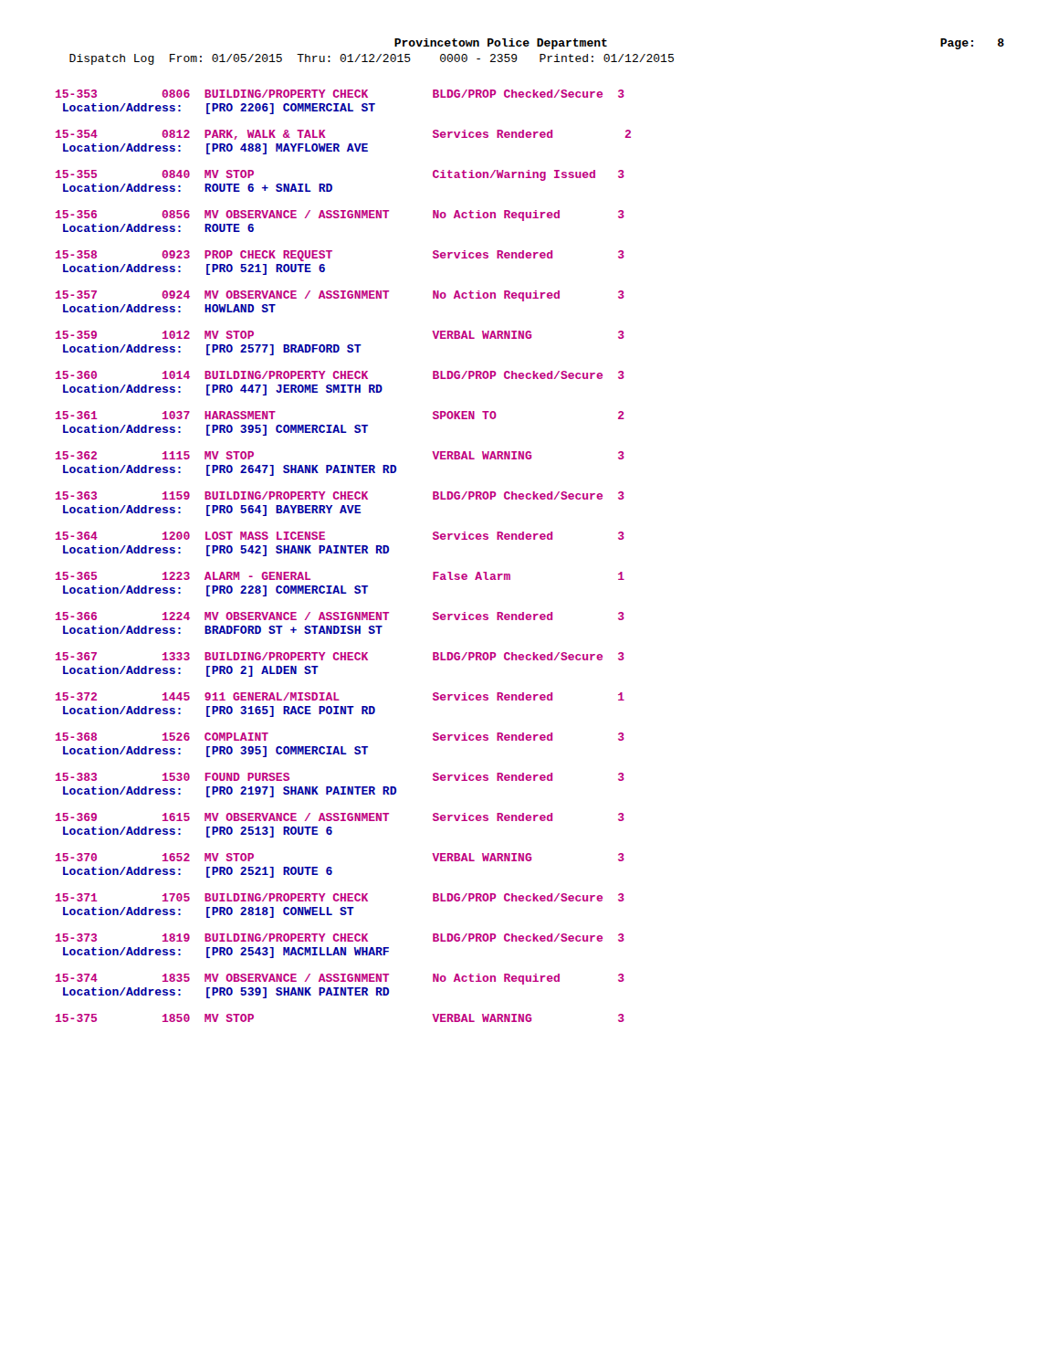Provincetown Police Department Page: 8
Dispatch Log From: 01/05/2015 Thru: 01/12/2015 0000 - 2359 Printed: 01/12/2015
15-353 0806 BUILDING/PROPERTY CHECK BLDG/PROP Checked/Secure 3
Location/Address: [PRO 2206] COMMERCIAL ST
15-354 0812 PARK, WALK & TALK Services Rendered 2
Location/Address: [PRO 488] MAYFLOWER AVE
15-355 0840 MV STOP Citation/Warning Issued 3
Location/Address: ROUTE 6 + SNAIL RD
15-356 0856 MV OBSERVANCE / ASSIGNMENT No Action Required 3
Location/Address: ROUTE 6
15-358 0923 PROP CHECK REQUEST Services Rendered 3
Location/Address: [PRO 521] ROUTE 6
15-357 0924 MV OBSERVANCE / ASSIGNMENT No Action Required 3
Location/Address: HOWLAND ST
15-359 1012 MV STOP VERBAL WARNING 3
Location/Address: [PRO 2577] BRADFORD ST
15-360 1014 BUILDING/PROPERTY CHECK BLDG/PROP Checked/Secure 3
Location/Address: [PRO 447] JEROME SMITH RD
15-361 1037 HARASSMENT SPOKEN TO 2
Location/Address: [PRO 395] COMMERCIAL ST
15-362 1115 MV STOP VERBAL WARNING 3
Location/Address: [PRO 2647] SHANK PAINTER RD
15-363 1159 BUILDING/PROPERTY CHECK BLDG/PROP Checked/Secure 3
Location/Address: [PRO 564] BAYBERRY AVE
15-364 1200 LOST MASS LICENSE Services Rendered 3
Location/Address: [PRO 542] SHANK PAINTER RD
15-365 1223 ALARM - GENERAL False Alarm 1
Location/Address: [PRO 228] COMMERCIAL ST
15-366 1224 MV OBSERVANCE / ASSIGNMENT Services Rendered 3
Location/Address: BRADFORD ST + STANDISH ST
15-367 1333 BUILDING/PROPERTY CHECK BLDG/PROP Checked/Secure 3
Location/Address: [PRO 2] ALDEN ST
15-372 1445 911 GENERAL/MISDIAL Services Rendered 1
Location/Address: [PRO 3165] RACE POINT RD
15-368 1526 COMPLAINT Services Rendered 3
Location/Address: [PRO 395] COMMERCIAL ST
15-383 1530 FOUND PURSES Services Rendered 3
Location/Address: [PRO 2197] SHANK PAINTER RD
15-369 1615 MV OBSERVANCE / ASSIGNMENT Services Rendered 3
Location/Address: [PRO 2513] ROUTE 6
15-370 1652 MV STOP VERBAL WARNING 3
Location/Address: [PRO 2521] ROUTE 6
15-371 1705 BUILDING/PROPERTY CHECK BLDG/PROP Checked/Secure 3
Location/Address: [PRO 2818] CONWELL ST
15-373 1819 BUILDING/PROPERTY CHECK BLDG/PROP Checked/Secure 3
Location/Address: [PRO 2543] MACMILLAN WHARF
15-374 1835 MV OBSERVANCE / ASSIGNMENT No Action Required 3
Location/Address: [PRO 539] SHANK PAINTER RD
15-375 1850 MV STOP VERBAL WARNING 3